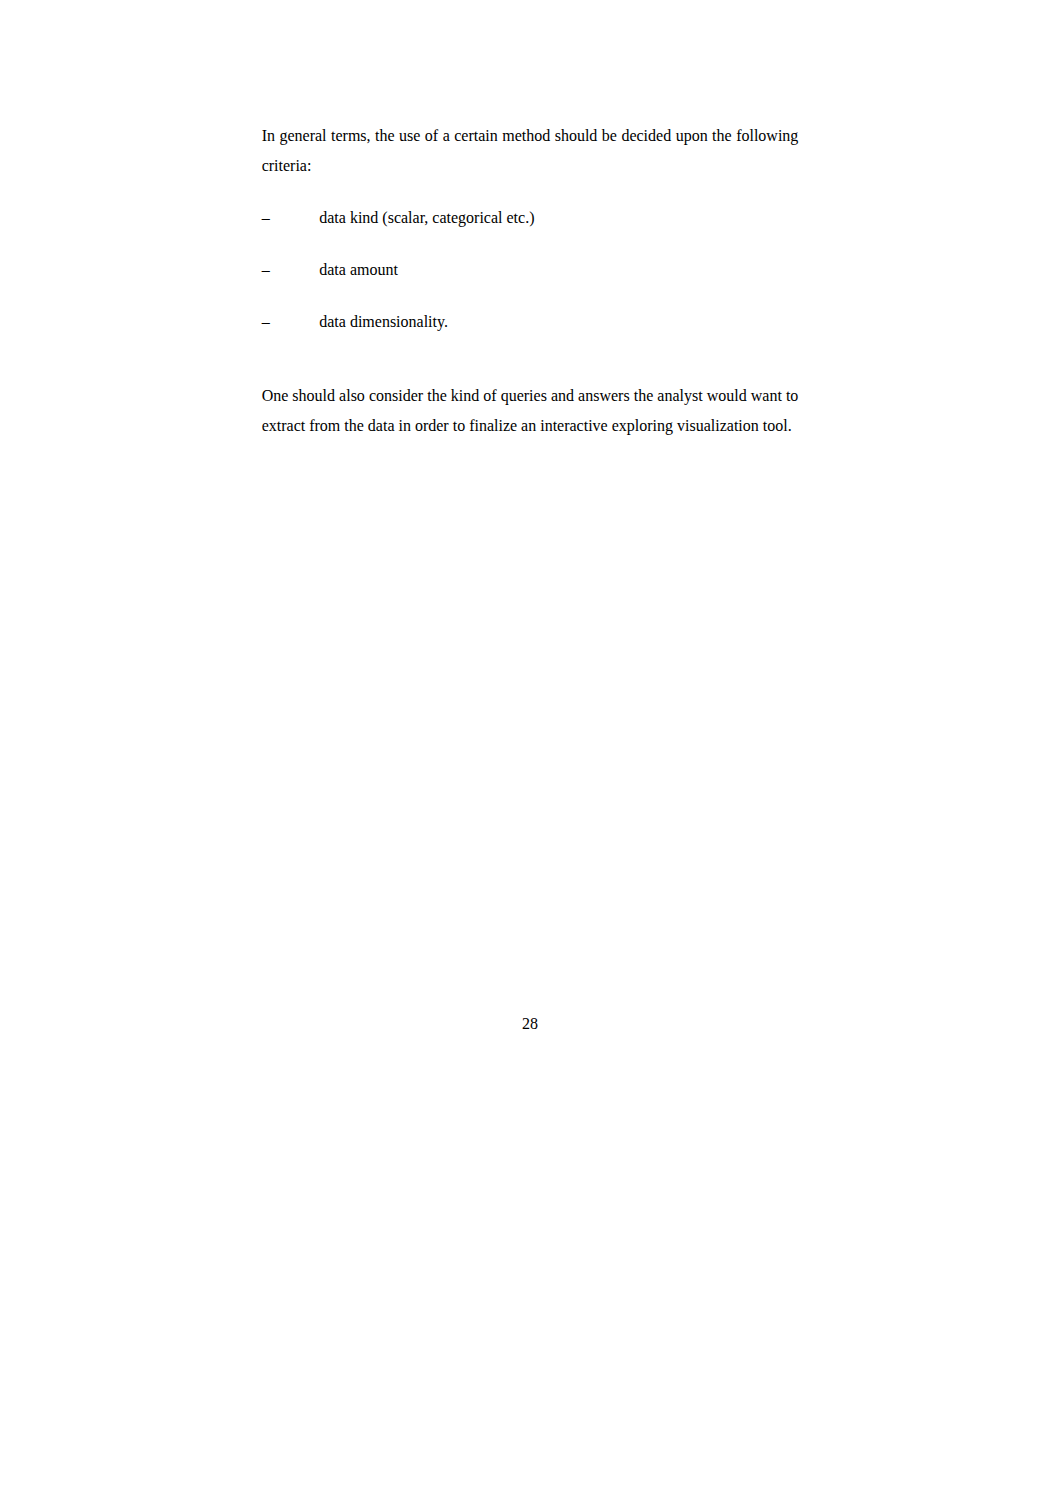In general terms, the use of a certain method should be decided upon the following criteria:
–data kind (scalar, categorical etc.)
–data amount
–data dimensionality.
One should also consider the kind of queries and answers the analyst would want to extract from the data in order to finalize an interactive exploring visualization tool.
28